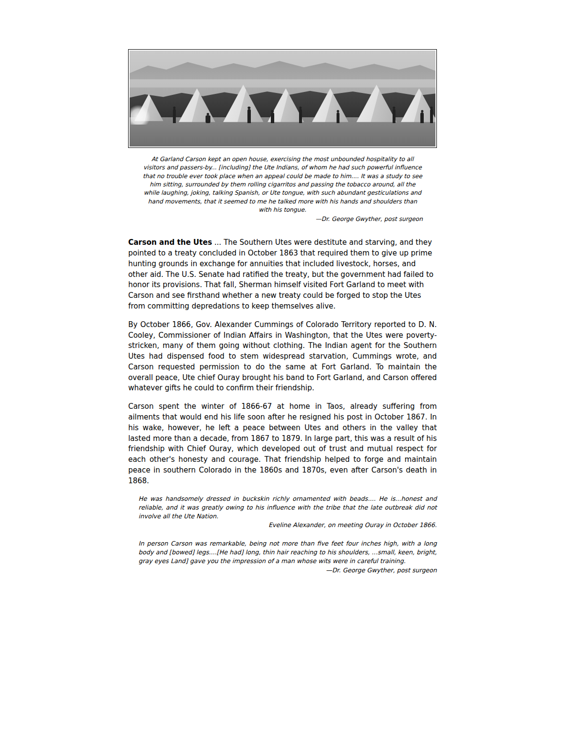At Garland Carson kept an open house, exercising the most unbounded hospitality to all visitors and passers-by... [including] the Ute Indians, of whom he had such powerful influence that no trouble ever took place when an appeal could be made to him.... It was a study to see him sitting, surrounded by them rolling cigarritos and passing the tobacco around, all the while laughing, joking, talking Spanish, or Ute tongue, with such abundant gesticulations and hand movements, that it seemed to me he talked more with his hands and shoulders than with his tongue. —Dr. George Gwyther, post surgeon
Carson and the Utes
... The Southern Utes were destitute and starving, and they pointed to a treaty concluded in October 1863 that required them to give up prime hunting grounds in exchange for annuities that included livestock, horses, and other aid. The U.S. Senate had ratified the treaty, but the government had failed to honor its provisions. That fall, Sherman himself visited Fort Garland to meet with Carson and see firsthand whether a new treaty could be forged to stop the Utes from committing depredations to keep themselves alive.
By October 1866, Gov. Alexander Cummings of Colorado Territory reported to D. N. Cooley, Commissioner of Indian Affairs in Washington, that the Utes were poverty-stricken, many of them going without clothing. The Indian agent for the Southern Utes had dispensed food to stem widespread starvation, Cummings wrote, and Carson requested permission to do the same at Fort Garland. To maintain the overall peace, Ute chief Ouray brought his band to Fort Garland, and Carson offered whatever gifts he could to confirm their friendship.
Carson spent the winter of 1866-67 at home in Taos, already suffering from ailments that would end his life soon after he resigned his post in October 1867. In his wake, however, he left a peace between Utes and others in the valley that lasted more than a decade, from 1867 to 1879. In large part, this was a result of his friendship with Chief Ouray, which developed out of trust and mutual respect for each other's honesty and courage. That friendship helped to forge and maintain peace in southern Colorado in the 1860s and 1870s, even after Carson's death in 1868.
He was handsomely dressed in buckskin richly ornamented with beads.... He is...honest and reliable, and it was greatly owing to his influence with the tribe that the late outbreak did not involve all the Ute Nation. Eveline Alexander, on meeting Ouray in October 1866.
In person Carson was remarkable, being not more than five feet four inches high, with a long body and [bowed] legs....[He had] long, thin hair reaching to his shoulders, ...small, keen, bright, gray eyes Land] gave you the impression of a man whose wits were in careful training. —Dr. George Gwyther, post surgeon